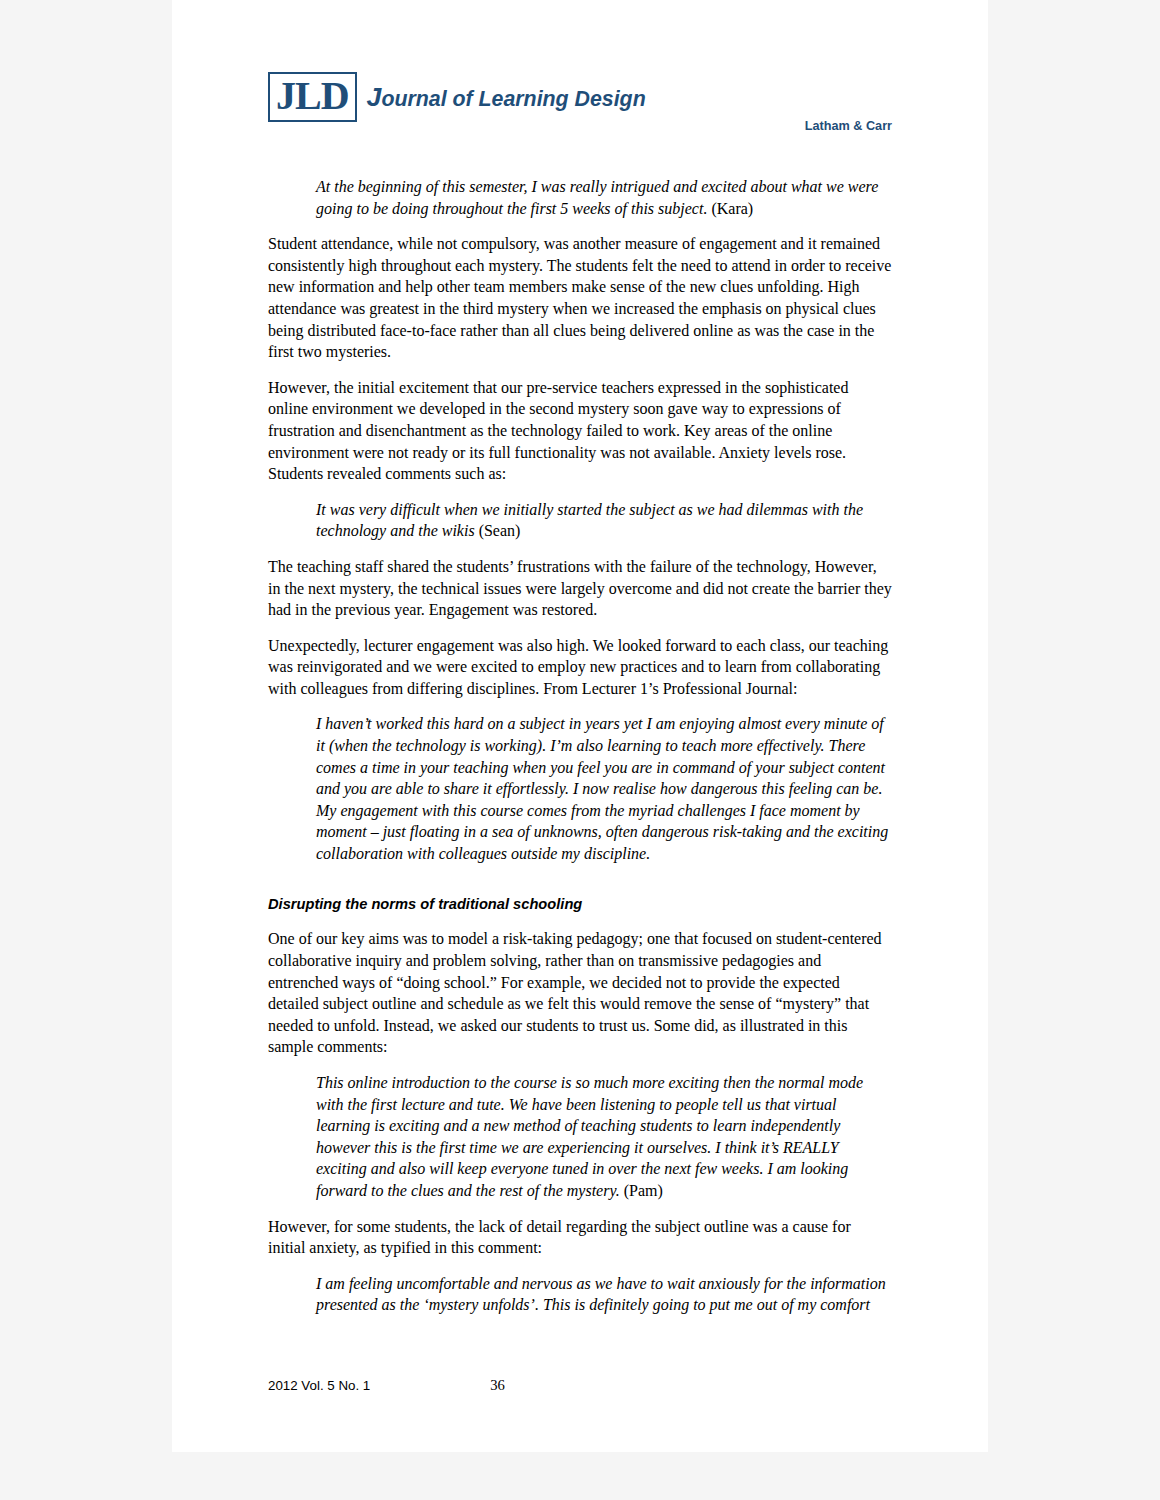JLD Journal of Learning Design
Latham & Carr
At the beginning of this semester, I was really intrigued and excited about what we were going to be doing throughout the first 5 weeks of this subject. (Kara)
Student attendance, while not compulsory, was another measure of engagement and it remained consistently high throughout each mystery. The students felt the need to attend in order to receive new information and help other team members make sense of the new clues unfolding. High attendance was greatest in the third mystery when we increased the emphasis on physical clues being distributed face-to-face rather than all clues being delivered online as was the case in the first two mysteries.
However, the initial excitement that our pre-service teachers expressed in the sophisticated online environment we developed in the second mystery soon gave way to expressions of frustration and disenchantment as the technology failed to work. Key areas of the online environment were not ready or its full functionality was not available. Anxiety levels rose. Students revealed comments such as:
It was very difficult when we initially started the subject as we had dilemmas with the technology and the wikis (Sean)
The teaching staff shared the students’ frustrations with the failure of the technology, However, in the next mystery, the technical issues were largely overcome and did not create the barrier they had in the previous year. Engagement was restored.
Unexpectedly, lecturer engagement was also high. We looked forward to each class, our teaching was reinvigorated and we were excited to employ new practices and to learn from collaborating with colleagues from differing disciplines. From Lecturer 1’s Professional Journal:
I haven’t worked this hard on a subject in years yet I am enjoying almost every minute of it (when the technology is working). I’m also learning to teach more effectively. There comes a time in your teaching when you feel you are in command of your subject content and you are able to share it effortlessly. I now realise how dangerous this feeling can be. My engagement with this course comes from the myriad challenges I face moment by moment – just floating in a sea of unknowns, often dangerous risk-taking and the exciting collaboration with colleagues outside my discipline.
Disrupting the norms of traditional schooling
One of our key aims was to model a risk-taking pedagogy; one that focused on student-centered collaborative inquiry and problem solving, rather than on transmissive pedagogies and entrenched ways of “doing school.” For example, we decided not to provide the expected detailed subject outline and schedule as we felt this would remove the sense of “mystery” that needed to unfold. Instead, we asked our students to trust us. Some did, as illustrated in this sample comments:
This online introduction to the course is so much more exciting then the normal mode with the first lecture and tute. We have been listening to people tell us that virtual learning is exciting and a new method of teaching students to learn independently however this is the first time we are experiencing it ourselves. I think it’s REALLY exciting and also will keep everyone tuned in over the next few weeks. I am looking forward to the clues and the rest of the mystery. (Pam)
However, for some students, the lack of detail regarding the subject outline was a cause for initial anxiety, as typified in this comment:
I am feeling uncomfortable and nervous as we have to wait anxiously for the information presented as the ‘mystery unfolds’. This is definitely going to put me out of my comfort
2012 Vol. 5 No. 1 36